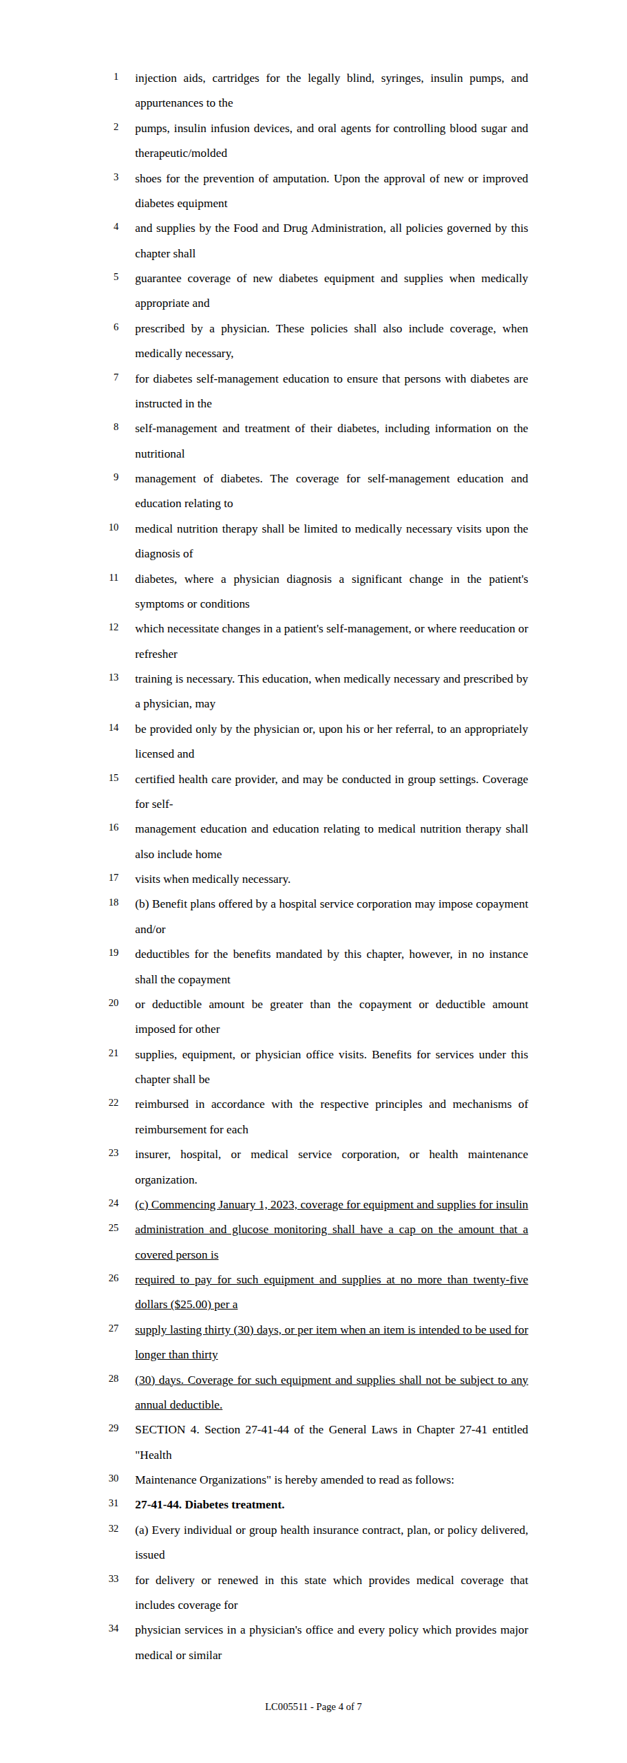injection aids, cartridges for the legally blind, syringes, insulin pumps, and appurtenances to the
pumps, insulin infusion devices, and oral agents for controlling blood sugar and therapeutic/molded
shoes for the prevention of amputation. Upon the approval of new or improved diabetes equipment
and supplies by the Food and Drug Administration, all policies governed by this chapter shall
guarantee coverage of new diabetes equipment and supplies when medically appropriate and
prescribed by a physician. These policies shall also include coverage, when medically necessary,
for diabetes self-management education to ensure that persons with diabetes are instructed in the
self-management and treatment of their diabetes, including information on the nutritional
management of diabetes. The coverage for self-management education and education relating to
medical nutrition therapy shall be limited to medically necessary visits upon the diagnosis of
diabetes, where a physician diagnosis a significant change in the patient's symptoms or conditions
which necessitate changes in a patient's self-management, or where reeducation or refresher
training is necessary. This education, when medically necessary and prescribed by a physician, may
be provided only by the physician or, upon his or her referral, to an appropriately licensed and
certified health care provider, and may be conducted in group settings. Coverage for self-
management education and education relating to medical nutrition therapy shall also include home
visits when medically necessary.
(b) Benefit plans offered by a hospital service corporation may impose copayment and/or
deductibles for the benefits mandated by this chapter, however, in no instance shall the copayment
or deductible amount be greater than the copayment or deductible amount imposed for other
supplies, equipment, or physician office visits. Benefits for services under this chapter shall be
reimbursed in accordance with the respective principles and mechanisms of reimbursement for each
insurer, hospital, or medical service corporation, or health maintenance organization.
(c) Commencing January 1, 2023, coverage for equipment and supplies for insulin
administration and glucose monitoring shall have a cap on the amount that a covered person is
required to pay for such equipment and supplies at no more than twenty-five dollars ($25.00) per a
supply lasting thirty (30) days, or per item when an item is intended to be used for longer than thirty
(30) days. Coverage for such equipment and supplies shall not be subject to any annual deductible.
SECTION 4. Section 27-41-44 of the General Laws in Chapter 27-41 entitled "Health
Maintenance Organizations" is hereby amended to read as follows:
27-41-44. Diabetes treatment.
(a) Every individual or group health insurance contract, plan, or policy delivered, issued
for delivery or renewed in this state which provides medical coverage that includes coverage for
physician services in a physician's office and every policy which provides major medical or similar
LC005511 - Page 4 of 7